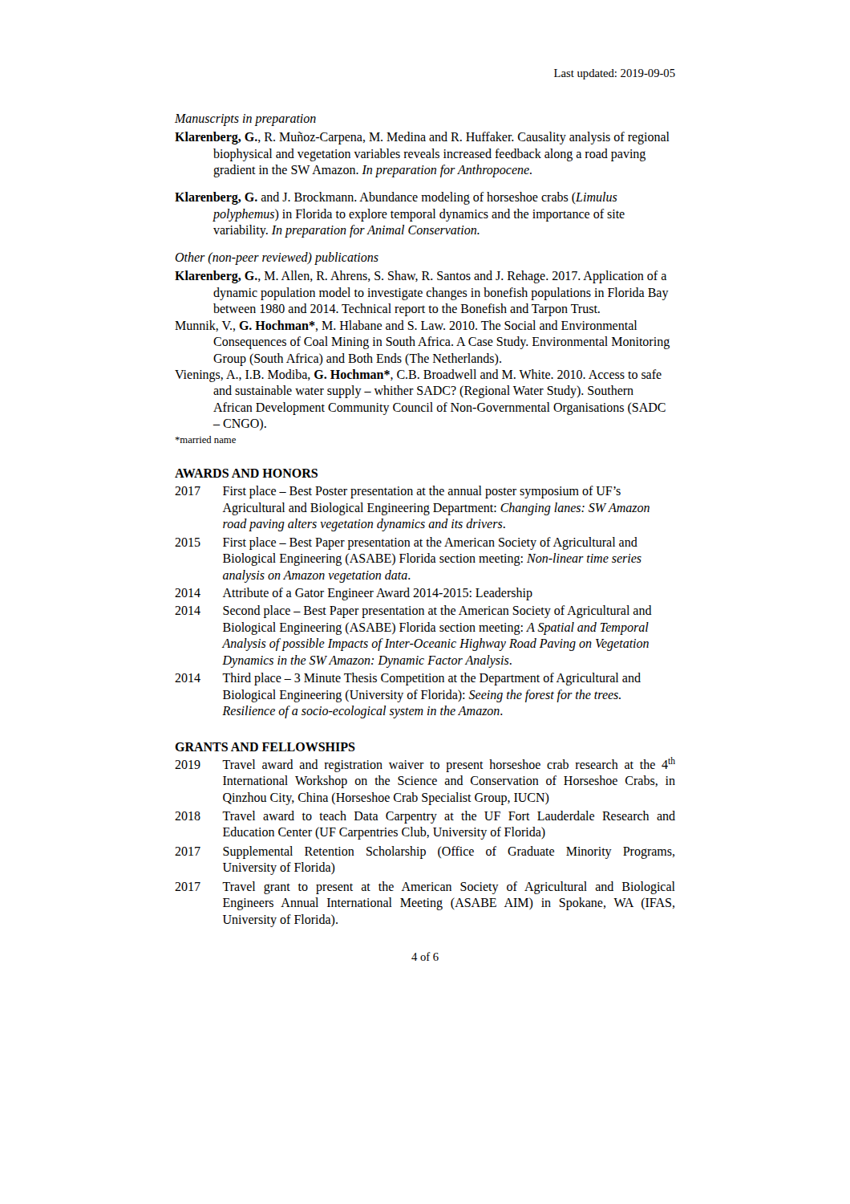Last updated: 2019-09-05
Manuscripts in preparation
Klarenberg, G., R. Muñoz-Carpena, M. Medina and R. Huffaker. Causality analysis of regional biophysical and vegetation variables reveals increased feedback along a road paving gradient in the SW Amazon. In preparation for Anthropocene.
Klarenberg, G. and J. Brockmann. Abundance modeling of horseshoe crabs (Limulus polyphemus) in Florida to explore temporal dynamics and the importance of site variability. In preparation for Animal Conservation.
Other (non-peer reviewed) publications
Klarenberg, G., M. Allen, R. Ahrens, S. Shaw, R. Santos and J. Rehage. 2017. Application of a dynamic population model to investigate changes in bonefish populations in Florida Bay between 1980 and 2014. Technical report to the Bonefish and Tarpon Trust.
Munnik, V., G. Hochman*, M. Hlabane and S. Law. 2010. The Social and Environmental Consequences of Coal Mining in South Africa. A Case Study. Environmental Monitoring Group (South Africa) and Both Ends (The Netherlands).
Vienings, A., I.B. Modiba, G. Hochman*, C.B. Broadwell and M. White. 2010. Access to safe and sustainable water supply – whither SADC? (Regional Water Study). Southern African Development Community Council of Non-Governmental Organisations (SADC – CNGO).
*married name
AWARDS AND HONORS
2017
First place – Best Poster presentation at the annual poster symposium of UF’s Agricultural and Biological Engineering Department: Changing lanes: SW Amazon road paving alters vegetation dynamics and its drivers.
2015
First place – Best Paper presentation at the American Society of Agricultural and Biological Engineering (ASABE) Florida section meeting: Non-linear time series analysis on Amazon vegetation data.
2014
Attribute of a Gator Engineer Award 2014-2015: Leadership
2014
Second place – Best Paper presentation at the American Society of Agricultural and Biological Engineering (ASABE) Florida section meeting: A Spatial and Temporal Analysis of possible Impacts of Inter-Oceanic Highway Road Paving on Vegetation Dynamics in the SW Amazon: Dynamic Factor Analysis.
2014
Third place – 3 Minute Thesis Competition at the Department of Agricultural and Biological Engineering (University of Florida): Seeing the forest for the trees. Resilience of a socio-ecological system in the Amazon.
GRANTS AND FELLOWSHIPS
2019
Travel award and registration waiver to present horseshoe crab research at the 4th International Workshop on the Science and Conservation of Horseshoe Crabs, in Qinzhou City, China (Horseshoe Crab Specialist Group, IUCN)
2018
Travel award to teach Data Carpentry at the UF Fort Lauderdale Research and Education Center (UF Carpentries Club, University of Florida)
2017
Supplemental Retention Scholarship (Office of Graduate Minority Programs, University of Florida)
2017
Travel grant to present at the American Society of Agricultural and Biological Engineers Annual International Meeting (ASABE AIM) in Spokane, WA (IFAS, University of Florida).
4 of 6